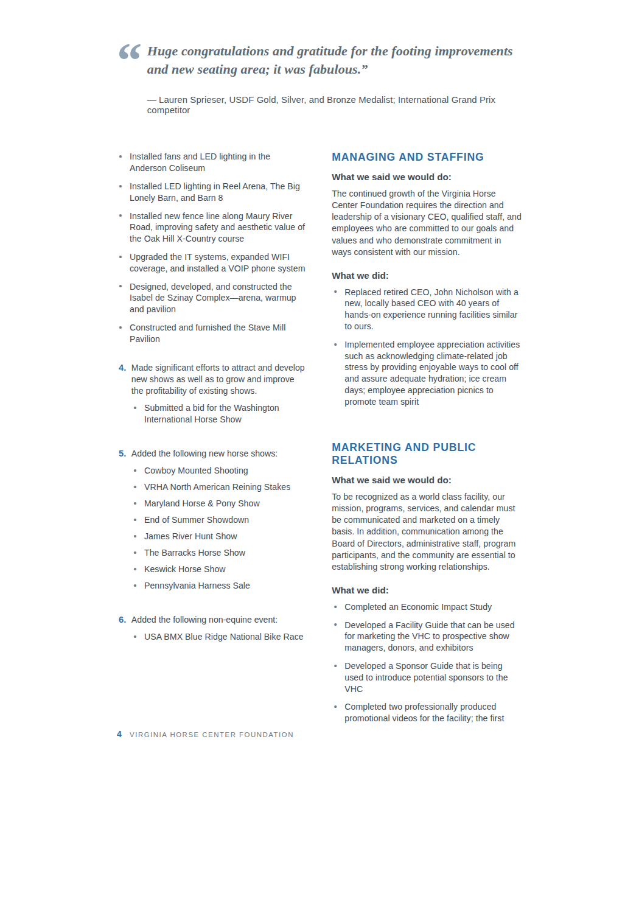“
Huge congratulations and gratitude for the footing improvements and new seating area; it was fabulous.”
— Lauren Sprieser, USDF Gold, Silver, and Bronze Medalist; International Grand Prix competitor
Installed fans and LED lighting in the Anderson Coliseum
Installed LED lighting in Reel Arena, The Big Lonely Barn, and Barn 8
Installed new fence line along Maury River Road, improving safety and aesthetic value of the Oak Hill X-Country course
Upgraded the IT systems, expanded WIFI coverage, and installed a VOIP phone system
Designed, developed, and constructed the Isabel de Szinay Complex—arena, warmup and pavilion
Constructed and furnished the Stave Mill Pavilion
4.
Made significant efforts to attract and develop new shows as well as to grow and improve the profitability of existing shows.
Submitted a bid for the Washington International Horse Show
5.
Added the following new horse shows:
Cowboy Mounted Shooting
VRHA North American Reining Stakes
Maryland Horse & Pony Show
End of Summer Showdown
James River Hunt Show
The Barracks Horse Show
Keswick Horse Show
Pennsylvania Harness Sale
6.
Added the following non-equine event:
USA BMX Blue Ridge National Bike Race
Managing and Staffing
What we said we would do:
The continued growth of the Virginia Horse Center Foundation requires the direction and leadership of a visionary CEO, qualified staff, and employees who are committed to our goals and values and who demonstrate commitment in ways consistent with our mission.
What we did:
Replaced retired CEO, John Nicholson with a new, locally based CEO with 40 years of hands-on experience running facilities similar to ours.
Implemented employee appreciation activities such as acknowledging climate-related job stress by providing enjoyable ways to cool off and assure adequate hydration; ice cream days; employee appreciation picnics to promote team spirit
Marketing and Public Relations
What we said we would do:
To be recognized as a world class facility, our mission, programs, services, and calendar must be communicated and marketed on a timely basis. In addition, communication among the Board of Directors, administrative staff, program participants, and the community are essential to establishing strong working relationships.
What we did:
Completed an Economic Impact Study
Developed a Facility Guide that can be used for marketing the VHC to prospective show managers, donors, and exhibitors
Developed a Sponsor Guide that is being used to introduce potential sponsors to the VHC
Completed two professionally produced promotional videos for the facility; the first
4 Virginia Horse Center Foundation